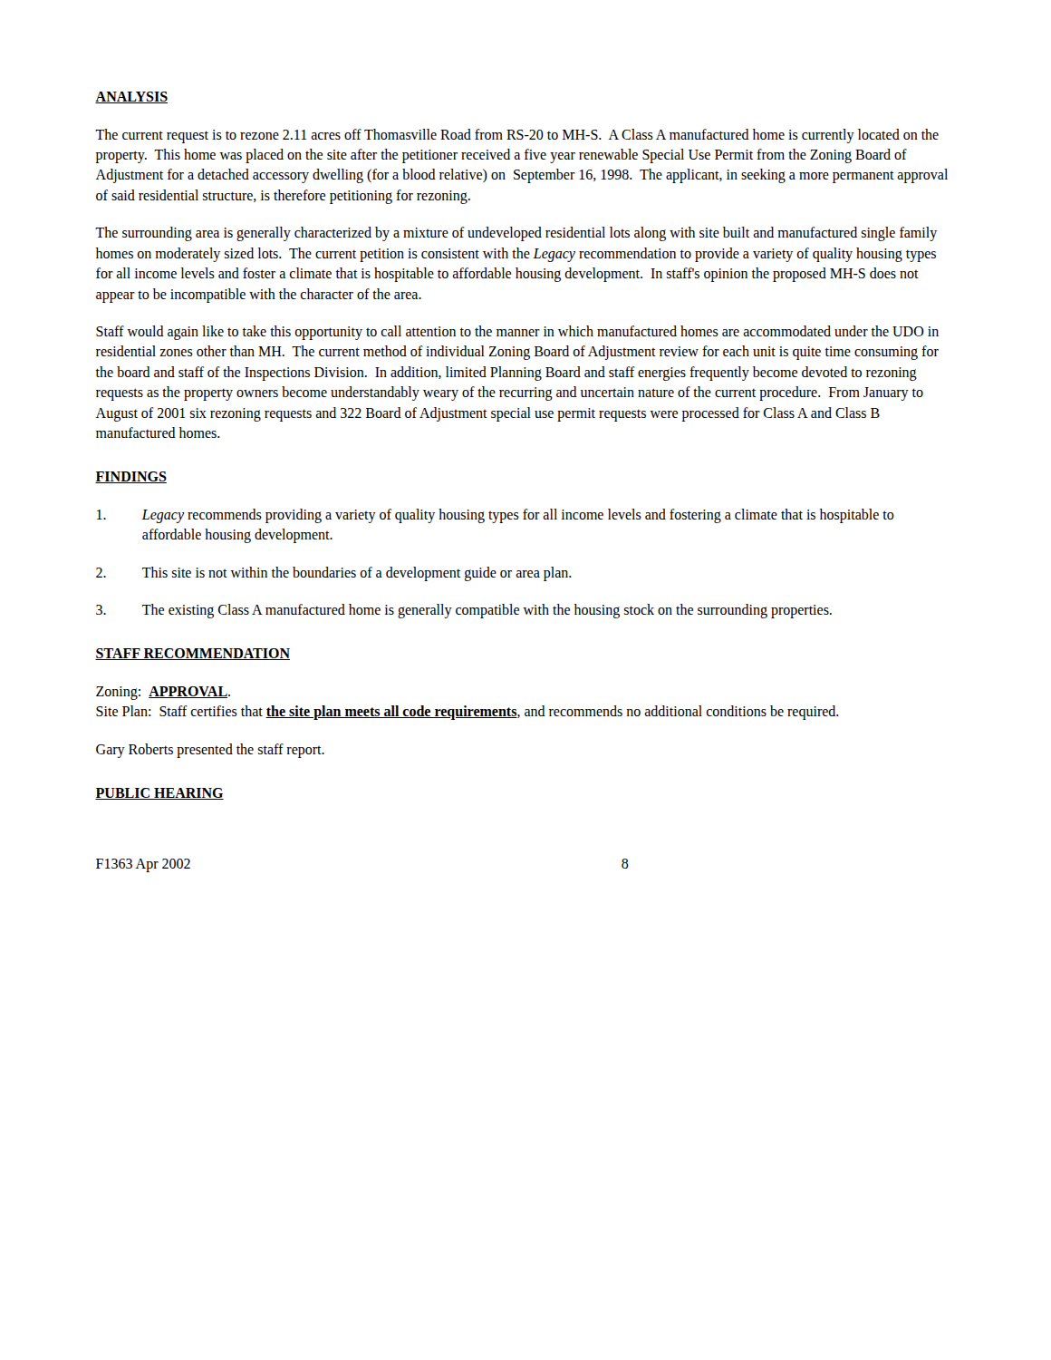ANALYSIS
The current request is to rezone 2.11 acres off Thomasville Road from RS-20 to MH-S. A Class A manufactured home is currently located on the property. This home was placed on the site after the petitioner received a five year renewable Special Use Permit from the Zoning Board of Adjustment for a detached accessory dwelling (for a blood relative) on September 16, 1998. The applicant, in seeking a more permanent approval of said residential structure, is therefore petitioning for rezoning.
The surrounding area is generally characterized by a mixture of undeveloped residential lots along with site built and manufactured single family homes on moderately sized lots. The current petition is consistent with the Legacy recommendation to provide a variety of quality housing types for all income levels and foster a climate that is hospitable to affordable housing development. In staff's opinion the proposed MH-S does not appear to be incompatible with the character of the area.
Staff would again like to take this opportunity to call attention to the manner in which manufactured homes are accommodated under the UDO in residential zones other than MH. The current method of individual Zoning Board of Adjustment review for each unit is quite time consuming for the board and staff of the Inspections Division. In addition, limited Planning Board and staff energies frequently become devoted to rezoning requests as the property owners become understandably weary of the recurring and uncertain nature of the current procedure. From January to August of 2001 six rezoning requests and 322 Board of Adjustment special use permit requests were processed for Class A and Class B manufactured homes.
FINDINGS
1. Legacy recommends providing a variety of quality housing types for all income levels and fostering a climate that is hospitable to affordable housing development.
2. This site is not within the boundaries of a development guide or area plan.
3. The existing Class A manufactured home is generally compatible with the housing stock on the surrounding properties.
STAFF RECOMMENDATION
Zoning: APPROVAL.
Site Plan: Staff certifies that the site plan meets all code requirements, and recommends no additional conditions be required.
Gary Roberts presented the staff report.
PUBLIC HEARING
F1363 Apr 2002 8